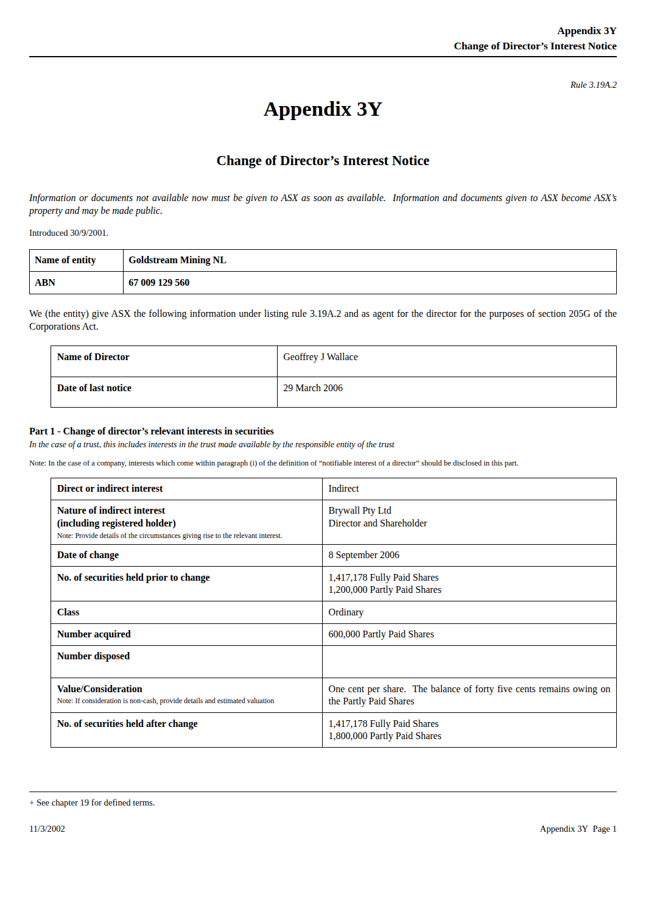Appendix 3Y
Change of Director’s Interest Notice
Rule 3.19A.2
Appendix 3Y
Change of Director’s Interest Notice
Information or documents not available now must be given to ASX as soon as available. Information and documents given to ASX become ASX’s property and may be made public.
Introduced 30/9/2001.
| Name of entity | Goldstream Mining NL |
| ABN | 67 009 129 560 |
We (the entity) give ASX the following information under listing rule 3.19A.2 and as agent for the director for the purposes of section 205G of the Corporations Act.
| Name of Director | Geoffrey J Wallace |
| Date of last notice | 29 March 2006 |
Part 1 - Change of director’s relevant interests in securities
In the case of a trust, this includes interests in the trust made available by the responsible entity of the trust
Note: In the case of a company, interests which come within paragraph (i) of the definition of “notifiable interest of a director” should be disclosed in this part.
| Direct or indirect interest | Indirect |
| Nature of indirect interest (including registered holder) Note: Provide details of the circumstances giving rise to the relevant interest. | Brywall Pty Ltd Director and Shareholder |
| Date of change | 8 September 2006 |
| No. of securities held prior to change | 1,417,178 Fully Paid Shares 1,200,000 Partly Paid Shares |
| Class | Ordinary |
| Number acquired | 600,000 Partly Paid Shares |
| Number disposed | |
| Value/Consideration Note: If consideration is non-cash, provide details and estimated valuation | One cent per share. The balance of forty five cents remains owing on the Partly Paid Shares |
| No. of securities held after change | 1,417,178 Fully Paid Shares 1,800,000 Partly Paid Shares |
+ See chapter 19 for defined terms.
11/3/2002 Appendix 3Y Page 1